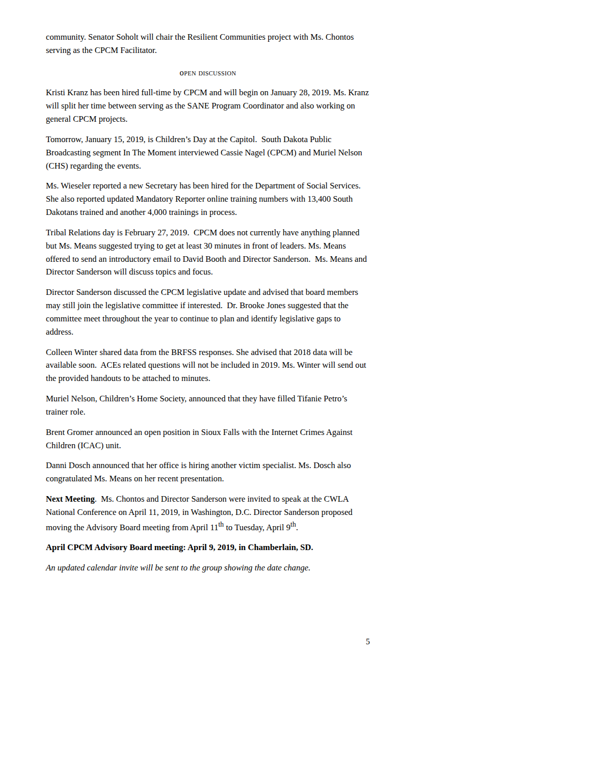community. Senator Soholt will chair the Resilient Communities project with Ms. Chontos serving as the CPCM Facilitator.
Open Discussion
Kristi Kranz has been hired full-time by CPCM and will begin on January 28, 2019. Ms. Kranz will split her time between serving as the SANE Program Coordinator and also working on general CPCM projects.
Tomorrow, January 15, 2019, is Children’s Day at the Capitol. South Dakota Public Broadcasting segment In The Moment interviewed Cassie Nagel (CPCM) and Muriel Nelson (CHS) regarding the events.
Ms. Wieseler reported a new Secretary has been hired for the Department of Social Services. She also reported updated Mandatory Reporter online training numbers with 13,400 South Dakotans trained and another 4,000 trainings in process.
Tribal Relations day is February 27, 2019. CPCM does not currently have anything planned but Ms. Means suggested trying to get at least 30 minutes in front of leaders. Ms. Means offered to send an introductory email to David Booth and Director Sanderson. Ms. Means and Director Sanderson will discuss topics and focus.
Director Sanderson discussed the CPCM legislative update and advised that board members may still join the legislative committee if interested. Dr. Brooke Jones suggested that the committee meet throughout the year to continue to plan and identify legislative gaps to address.
Colleen Winter shared data from the BRFSS responses. She advised that 2018 data will be available soon. ACEs related questions will not be included in 2019. Ms. Winter will send out the provided handouts to be attached to minutes.
Muriel Nelson, Children’s Home Society, announced that they have filled Tifanie Petro’s trainer role.
Brent Gromer announced an open position in Sioux Falls with the Internet Crimes Against Children (ICAC) unit.
Danni Dosch announced that her office is hiring another victim specialist. Ms. Dosch also congratulated Ms. Means on her recent presentation.
Next Meeting. Ms. Chontos and Director Sanderson were invited to speak at the CWLA National Conference on April 11, 2019, in Washington, D.C. Director Sanderson proposed moving the Advisory Board meeting from April 11th to Tuesday, April 9th.
April CPCM Advisory Board meeting: April 9, 2019, in Chamberlain, SD.
An updated calendar invite will be sent to the group showing the date change.
5